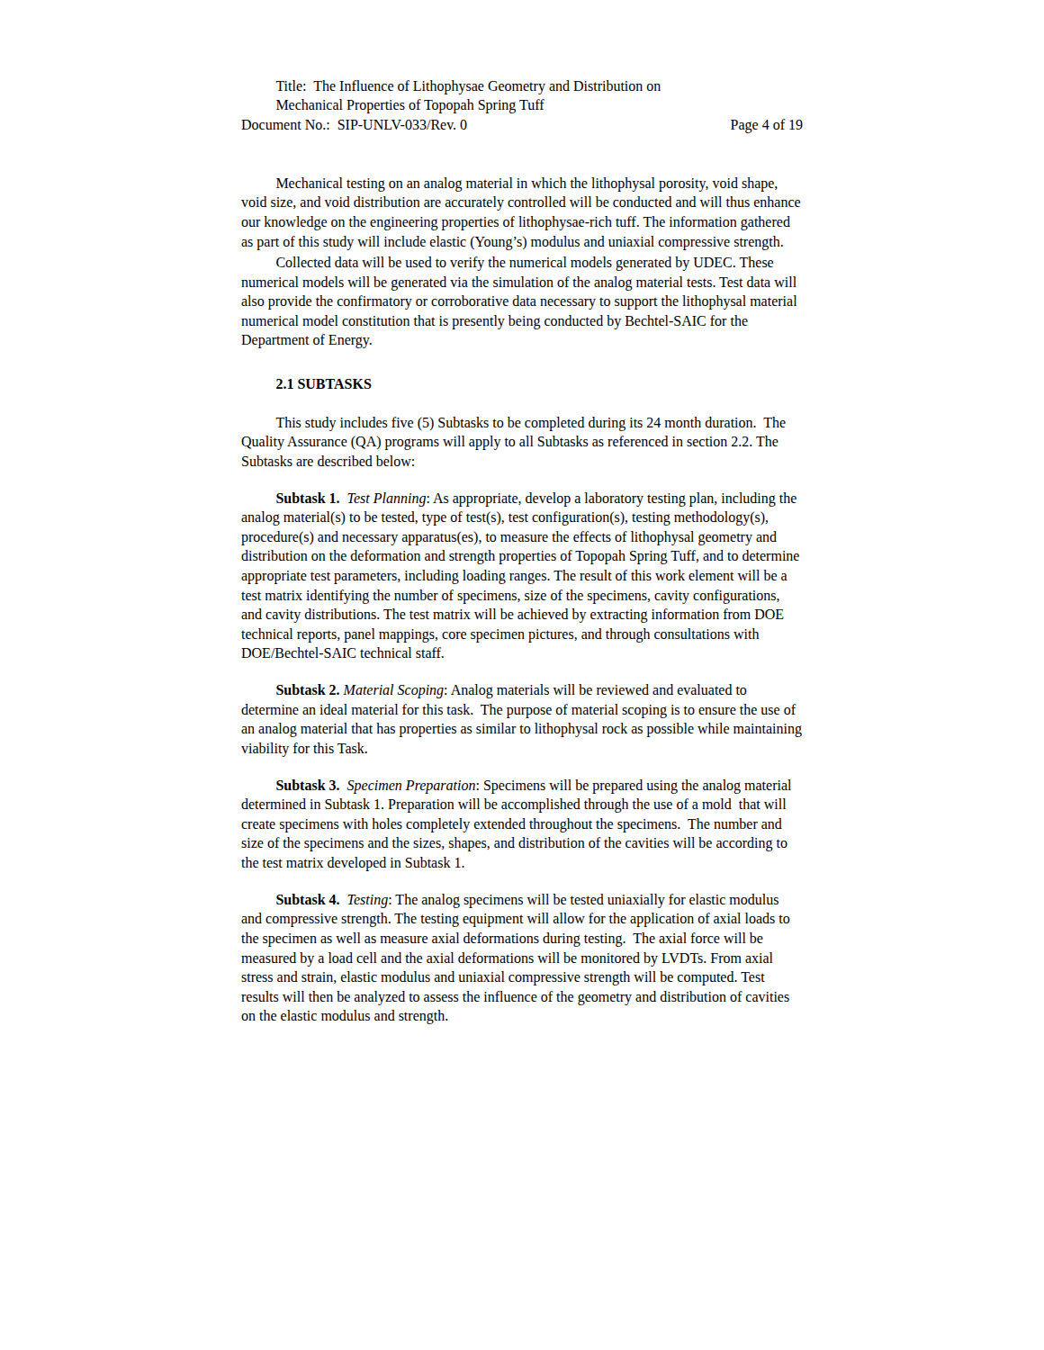Title: The Influence of Lithophysae Geometry and Distribution on
Mechanical Properties of Topopah Spring Tuff
Document No.: SIP-UNLV-033/Rev. 0 Page 4 of 19
Mechanical testing on an analog material in which the lithophysal porosity, void shape, void size, and void distribution are accurately controlled will be conducted and will thus enhance our knowledge on the engineering properties of lithophysae-rich tuff. The information gathered as part of this study will include elastic (Young’s) modulus and uniaxial compressive strength.
Collected data will be used to verify the numerical models generated by UDEC. These numerical models will be generated via the simulation of the analog material tests. Test data will also provide the confirmatory or corroborative data necessary to support the lithophysal material numerical model constitution that is presently being conducted by Bechtel-SAIC for the Department of Energy.
2.1 SUBTASKS
This study includes five (5) Subtasks to be completed during its 24 month duration. The Quality Assurance (QA) programs will apply to all Subtasks as referenced in section 2.2. The Subtasks are described below:
Subtask 1. Test Planning: As appropriate, develop a laboratory testing plan, including the analog material(s) to be tested, type of test(s), test configuration(s), testing methodology(s), procedure(s) and necessary apparatus(es), to measure the effects of lithophysal geometry and distribution on the deformation and strength properties of Topopah Spring Tuff, and to determine appropriate test parameters, including loading ranges. The result of this work element will be a test matrix identifying the number of specimens, size of the specimens, cavity configurations, and cavity distributions. The test matrix will be achieved by extracting information from DOE technical reports, panel mappings, core specimen pictures, and through consultations with DOE/Bechtel-SAIC technical staff.
Subtask 2. Material Scoping: Analog materials will be reviewed and evaluated to determine an ideal material for this task. The purpose of material scoping is to ensure the use of an analog material that has properties as similar to lithophysal rock as possible while maintaining viability for this Task.
Subtask 3. Specimen Preparation: Specimens will be prepared using the analog material determined in Subtask 1. Preparation will be accomplished through the use of a mold that will create specimens with holes completely extended throughout the specimens. The number and size of the specimens and the sizes, shapes, and distribution of the cavities will be according to the test matrix developed in Subtask 1.
Subtask 4. Testing: The analog specimens will be tested uniaxially for elastic modulus and compressive strength. The testing equipment will allow for the application of axial loads to the specimen as well as measure axial deformations during testing. The axial force will be measured by a load cell and the axial deformations will be monitored by LVDTs. From axial stress and strain, elastic modulus and uniaxial compressive strength will be computed. Test results will then be analyzed to assess the influence of the geometry and distribution of cavities on the elastic modulus and strength.